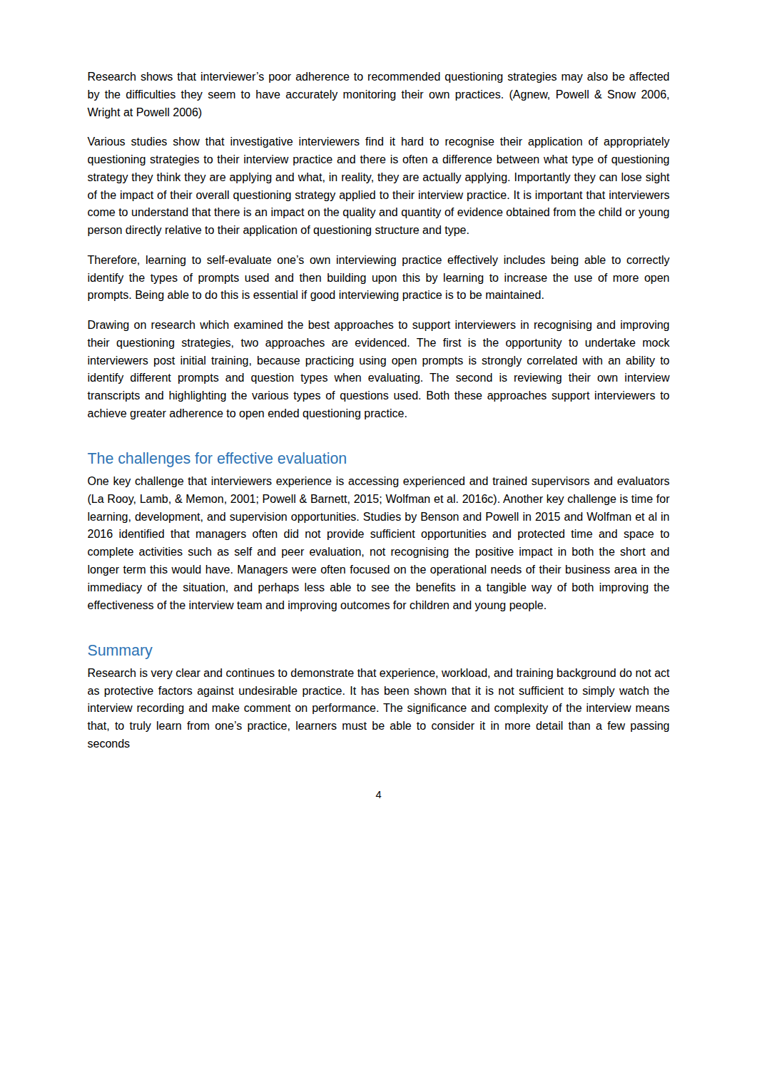Research shows that interviewer’s poor adherence to recommended questioning strategies may also be affected by the difficulties they seem to have accurately monitoring their own practices. (Agnew, Powell & Snow 2006, Wright at Powell 2006)
Various studies show that investigative interviewers find it hard to recognise their application of appropriately questioning strategies to their interview practice and there is often a difference between what type of questioning strategy they think they are applying and what, in reality, they are actually applying. Importantly they can lose sight of the impact of their overall questioning strategy applied to their interview practice. It is important that interviewers come to understand that there is an impact on the quality and quantity of evidence obtained from the child or young person directly relative to their application of questioning structure and type.
Therefore, learning to self-evaluate one’s own interviewing practice effectively includes being able to correctly identify the types of prompts used and then building upon this by learning to increase the use of more open prompts. Being able to do this is essential if good interviewing practice is to be maintained.
Drawing on research which examined the best approaches to support interviewers in recognising and improving their questioning strategies, two approaches are evidenced. The first is the opportunity to undertake mock interviewers post initial training, because practicing using open prompts is strongly correlated with an ability to identify different prompts and question types when evaluating. The second is reviewing their own interview transcripts and highlighting the various types of questions used. Both these approaches support interviewers to achieve greater adherence to open ended questioning practice.
The challenges for effective evaluation
One key challenge that interviewers experience is accessing experienced and trained supervisors and evaluators (La Rooy, Lamb, & Memon, 2001; Powell & Barnett, 2015; Wolfman et al. 2016c). Another key challenge is time for learning, development, and supervision opportunities. Studies by Benson and Powell in 2015 and Wolfman et al in 2016 identified that managers often did not provide sufficient opportunities and protected time and space to complete activities such as self and peer evaluation, not recognising the positive impact in both the short and longer term this would have. Managers were often focused on the operational needs of their business area in the immediacy of the situation, and perhaps less able to see the benefits in a tangible way of both improving the effectiveness of the interview team and improving outcomes for children and young people.
Summary
Research is very clear and continues to demonstrate that experience, workload, and training background do not act as protective factors against undesirable practice. It has been shown that it is not sufficient to simply watch the interview recording and make comment on performance. The significance and complexity of the interview means that, to truly learn from one’s practice, learners must be able to consider it in more detail than a few passing seconds
4